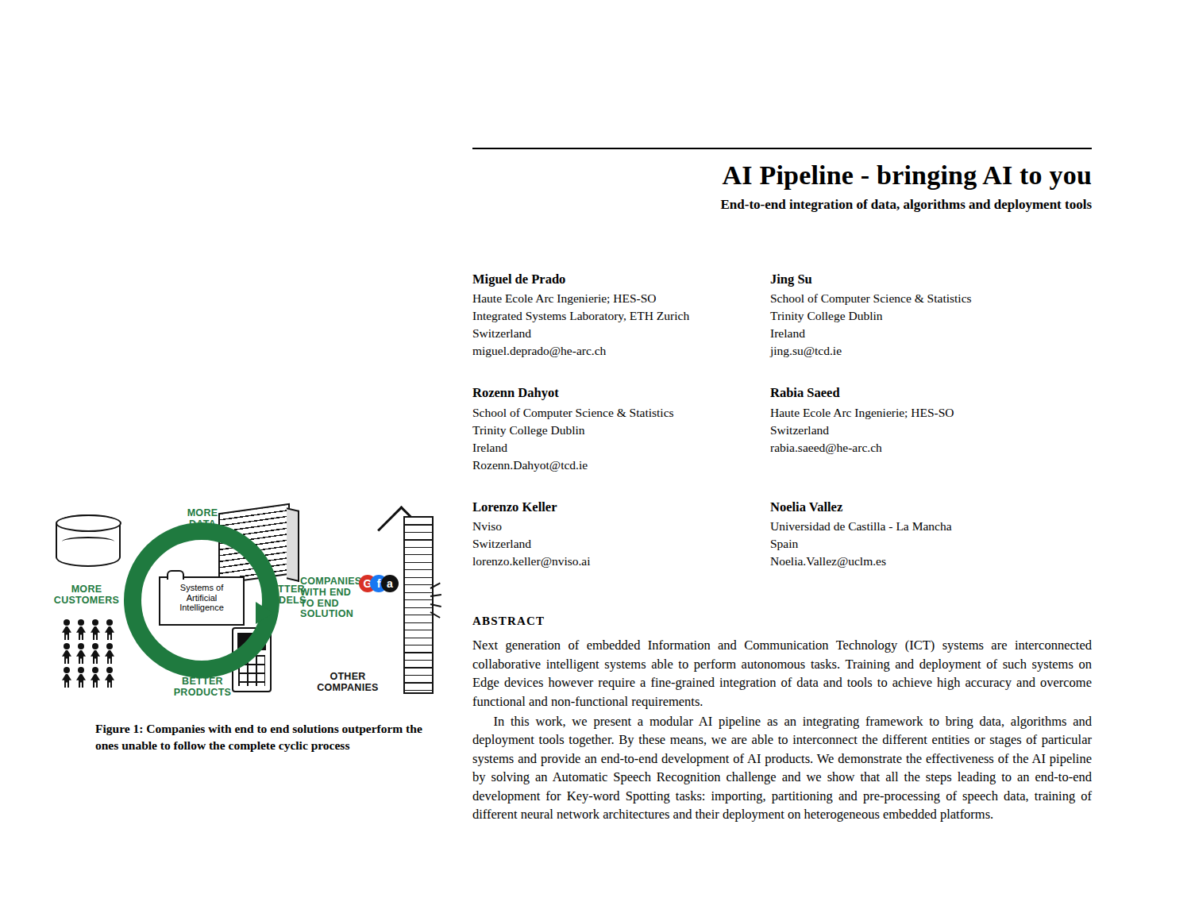Systems of
Artificial
Intelligence
MORE
DATA
BETTER
MODELS
BETTER
PRODUCTS
MORE
CUSTOMERS
COMPANIES
WITH END
TO END
SOLUTION
G
f
a
OTHER
COMPANIES
Figure 1: Companies with end to end solutions outperform the ones unable to follow the complete cyclic process
AI Pipeline - bringing AI to you
End-to-end integration of data, algorithms and deployment tools
Miguel de Prado
Haute Ecole Arc Ingenierie; HES-SO
Integrated Systems Laboratory, ETH Zurich
Switzerland
miguel.deprado@he-arc.ch
Jing Su
School of Computer Science & Statistics
Trinity College Dublin
Ireland
jing.su@tcd.ie
Rozenn Dahyot
School of Computer Science & Statistics
Trinity College Dublin
Ireland
Rozenn.Dahyot@tcd.ie
Rabia Saeed
Haute Ecole Arc Ingenierie; HES-SO
Switzerland
rabia.saeed@he-arc.ch
Lorenzo Keller
Nviso
Switzerland
lorenzo.keller@nviso.ai
Noelia Vallez
Universidad de Castilla - La Mancha
Spain
Noelia.Vallez@uclm.es
ABSTRACT
Next generation of embedded Information and Communication Technology (ICT) systems are interconnected collaborative intelligent systems able to perform autonomous tasks. Training and deployment of such systems on Edge devices however require a fine-grained integration of data and tools to achieve high accuracy and overcome functional and non-functional requirements.
In this work, we present a modular AI pipeline as an integrating framework to bring data, algorithms and deployment tools together. By these means, we are able to interconnect the different entities or stages of particular systems and provide an end-to-end development of AI products. We demonstrate the effectiveness of the AI pipeline by solving an Automatic Speech Recognition challenge and we show that all the steps leading to an end-to-end development for Key-word Spotting tasks: importing, partitioning and pre-processing of speech data, training of different neural network architectures and their deployment on heterogeneous embedded platforms.